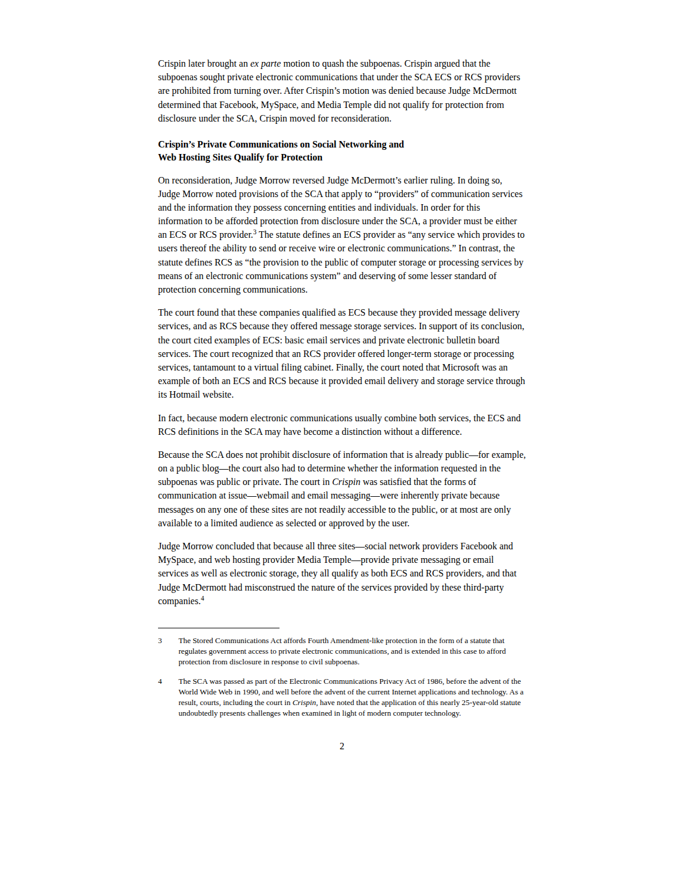Crispin later brought an ex parte motion to quash the subpoenas. Crispin argued that the subpoenas sought private electronic communications that under the SCA ECS or RCS providers are prohibited from turning over. After Crispin’s motion was denied because Judge McDermott determined that Facebook, MySpace, and Media Temple did not qualify for protection from disclosure under the SCA, Crispin moved for reconsideration.
Crispin’s Private Communications on Social Networking and
Web Hosting Sites Qualify for Protection
On reconsideration, Judge Morrow reversed Judge McDermott’s earlier ruling. In doing so, Judge Morrow noted provisions of the SCA that apply to “providers” of communication services and the information they possess concerning entities and individuals. In order for this information to be afforded protection from disclosure under the SCA, a provider must be either an ECS or RCS provider.3 The statute defines an ECS provider as “any service which provides to users thereof the ability to send or receive wire or electronic communications.” In contrast, the statute defines RCS as “the provision to the public of computer storage or processing services by means of an electronic communications system” and deserving of some lesser standard of protection concerning communications.
The court found that these companies qualified as ECS because they provided message delivery services, and as RCS because they offered message storage services. In support of its conclusion, the court cited examples of ECS: basic email services and private electronic bulletin board services. The court recognized that an RCS provider offered longer-term storage or processing services, tantamount to a virtual filing cabinet. Finally, the court noted that Microsoft was an example of both an ECS and RCS because it provided email delivery and storage service through its Hotmail website.
In fact, because modern electronic communications usually combine both services, the ECS and RCS definitions in the SCA may have become a distinction without a difference.
Because the SCA does not prohibit disclosure of information that is already public—for example, on a public blog—the court also had to determine whether the information requested in the subpoenas was public or private. The court in Crispin was satisfied that the forms of communication at issue—webmail and email messaging—were inherently private because messages on any one of these sites are not readily accessible to the public, or at most are only available to a limited audience as selected or approved by the user.
Judge Morrow concluded that because all three sites—social network providers Facebook and MySpace, and web hosting provider Media Temple—provide private messaging or email services as well as electronic storage, they all qualify as both ECS and RCS providers, and that Judge McDermott had misconstrued the nature of the services provided by these third-party companies.4
3
The Stored Communications Act affords Fourth Amendment-like protection in the form of a statute that regulates government access to private electronic communications, and is extended in this case to afford protection from disclosure in response to civil subpoenas.
4
The SCA was passed as part of the Electronic Communications Privacy Act of 1986, before the advent of the World Wide Web in 1990, and well before the advent of the current Internet applications and technology. As a result, courts, including the court in Crispin, have noted that the application of this nearly 25-year-old statute undoubtedly presents challenges when examined in light of modern computer technology.
2